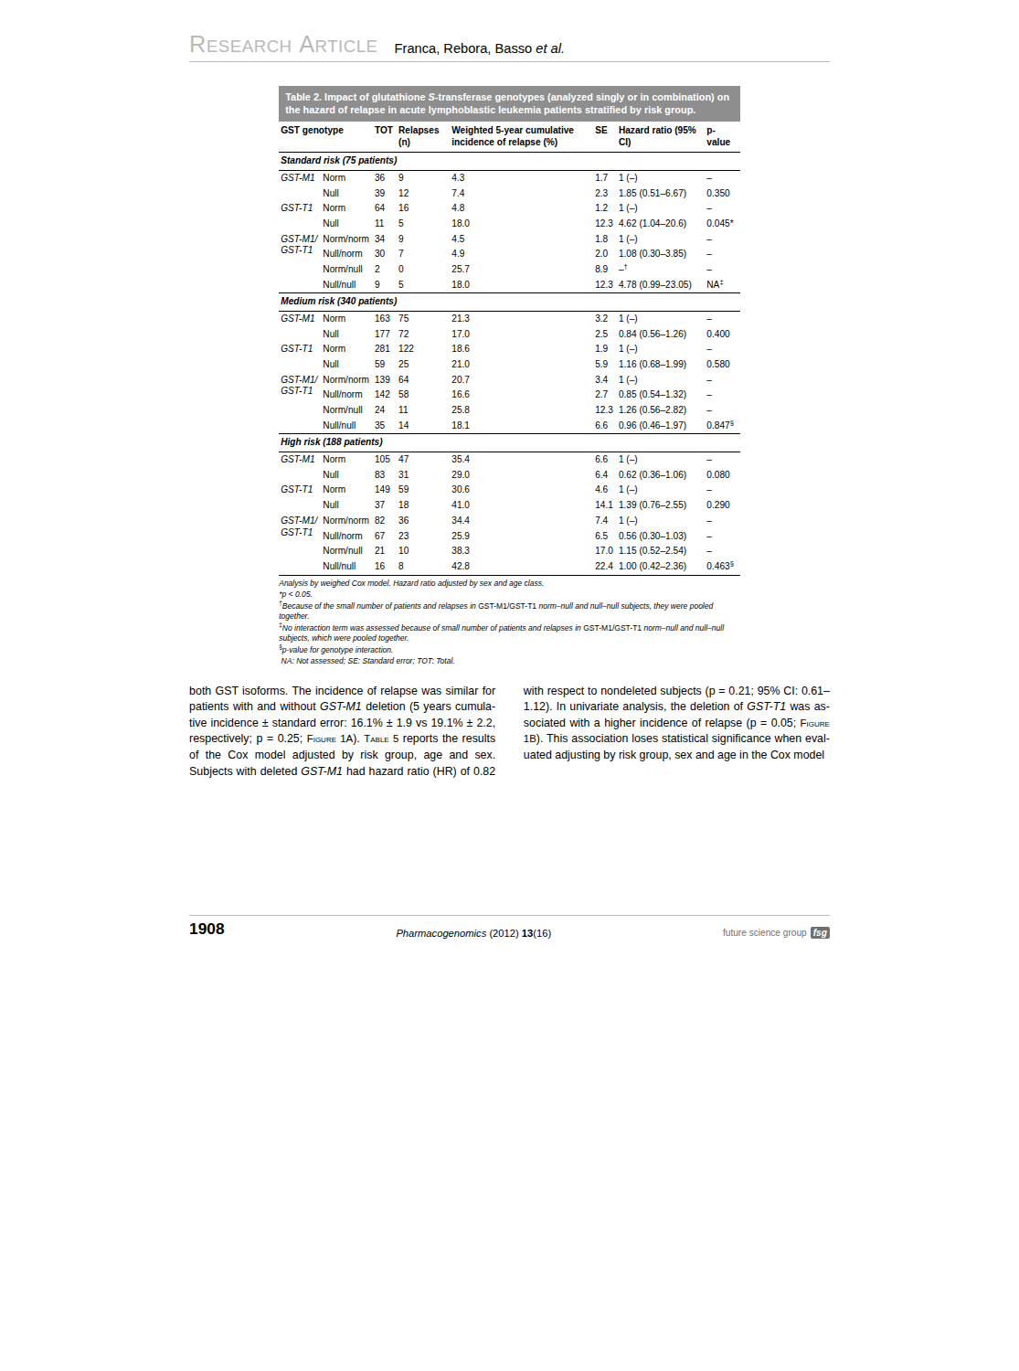RESEARCH ARTICLE
Franca, Rebora, Basso et al.
Table 2. Impact of glutathione S-transferase genotypes (analyzed singly or in combination) on the hazard of relapse in acute lymphoblastic leukemia patients stratified by risk group.
| GST genotype | TOT | Relapses (n) | Weighted 5-year cumulative incidence of relapse (%) | SE | Hazard ratio (95% CI) | p-value |
| --- | --- | --- | --- | --- | --- | --- |
| Standard risk (75 patients) |
| GST-M1 | Norm | 36 | 9 | 4.3 | 1.7 | 1 (–) | – |
| Null | 39 | 12 | 7.4 | 2.3 | 1.85 (0.51–6.67) | 0.350 |
| GST-T1 | Norm | 64 | 16 | 4.8 | 1.2 | 1 (–) | – |
| Null | 11 | 5 | 18.0 | 12.3 | 4.62 (1.04–20.6) | 0.045* |
| GST-M1/ GST-T1 | Norm/norm | 34 | 9 | 4.5 | 1.8 | 1 (–) | – |
| Null/norm | 30 | 7 | 4.9 | 2.0 | 1.08 (0.30–3.85) | – |
| Norm/null | 2 | 0 | 25.7 | 8.9 | – † | – |
| Null/null | 9 | 5 | 18.0 | 12.3 | 4.78 (0.99–23.05) | NA ‡ |
| Medium risk (340 patients) |
| GST-M1 | Norm | 163 | 75 | 21.3 | 3.2 | 1 (–) | – |
| Null | 177 | 72 | 17.0 | 2.5 | 0.84 (0.56–1.26) | 0.400 |
| GST-T1 | Norm | 281 | 122 | 18.6 | 1.9 | 1 (–) | – |
| Null | 59 | 25 | 21.0 | 5.9 | 1.16 (0.68–1.99) | 0.580 |
| GST-M1/ GST-T1 | Norm/norm | 139 | 64 | 20.7 | 3.4 | 1 (–) | – |
| Null/norm | 142 | 58 | 16.6 | 2.7 | 0.85 (0.54–1.32) | – |
| Norm/null | 24 | 11 | 25.8 | 12.3 | 1.26 (0.56–2.82) | – |
| Null/null | 35 | 14 | 18.1 | 6.6 | 0.96 (0.46–1.97) | 0.847 § |
| High risk (188 patients) |
| GST-M1 | Norm | 105 | 47 | 35.4 | 6.6 | 1 (–) | – |
| Null | 83 | 31 | 29.0 | 6.4 | 0.62 (0.36–1.06) | 0.080 |
| GST-T1 | Norm | 149 | 59 | 30.6 | 4.6 | 1 (–) | – |
| Null | 37 | 18 | 41.0 | 14.1 | 1.39 (0.76–2.55) | 0.290 |
| GST-M1/ GST-T1 | Norm/norm | 82 | 36 | 34.4 | 7.4 | 1 (–) | – |
| Null/norm | 67 | 23 | 25.9 | 6.5 | 0.56 (0.30–1.03) | – |
| Norm/null | 21 | 10 | 38.3 | 17.0 | 1.15 (0.52–2.54) | – |
| Null/null | 16 | 8 | 42.8 | 22.4 | 1.00 (0.42–2.36) | 0.463 § |
Analysis by weighed Cox model. Hazard ratio adjusted by sex and age class.
*p < 0.05.
†Because of the small number of patients and relapses in GST-M1/GST-T1 norm–null and null–null subjects, they were pooled together.
‡No interaction term was assessed because of small number of patients and relapses in GST-M1/GST-T1 norm–null and null–null subjects, which were pooled together.
§p-value for genotype interaction.
NA: Not assessed; SE: Standard error; TOT: Total.
both GST isoforms. The incidence of relapse was similar for patients with and without GST-M1 deletion (5 years cumulative incidence ± standard error: 16.1% ± 1.9 vs 19.1% ± 2.2, respectively; p = 0.25; Figure 1A). Table 5 reports the results of the Cox model adjusted by risk group, age and sex. Subjects with deleted GST-M1 had hazard ratio (HR) of 0.82 with respect to nondeleted subjects (p = 0.21; 95% CI: 0.61–1.12). In univariate analysis, the deletion of GST-T1 was associated with a higher incidence of relapse (p = 0.05; Figure 1B). This association loses statistical significance when evaluated adjusting by risk group, sex and age in the Cox model
1908
Pharmacogenomics (2012) 13(16)
future science group fsg